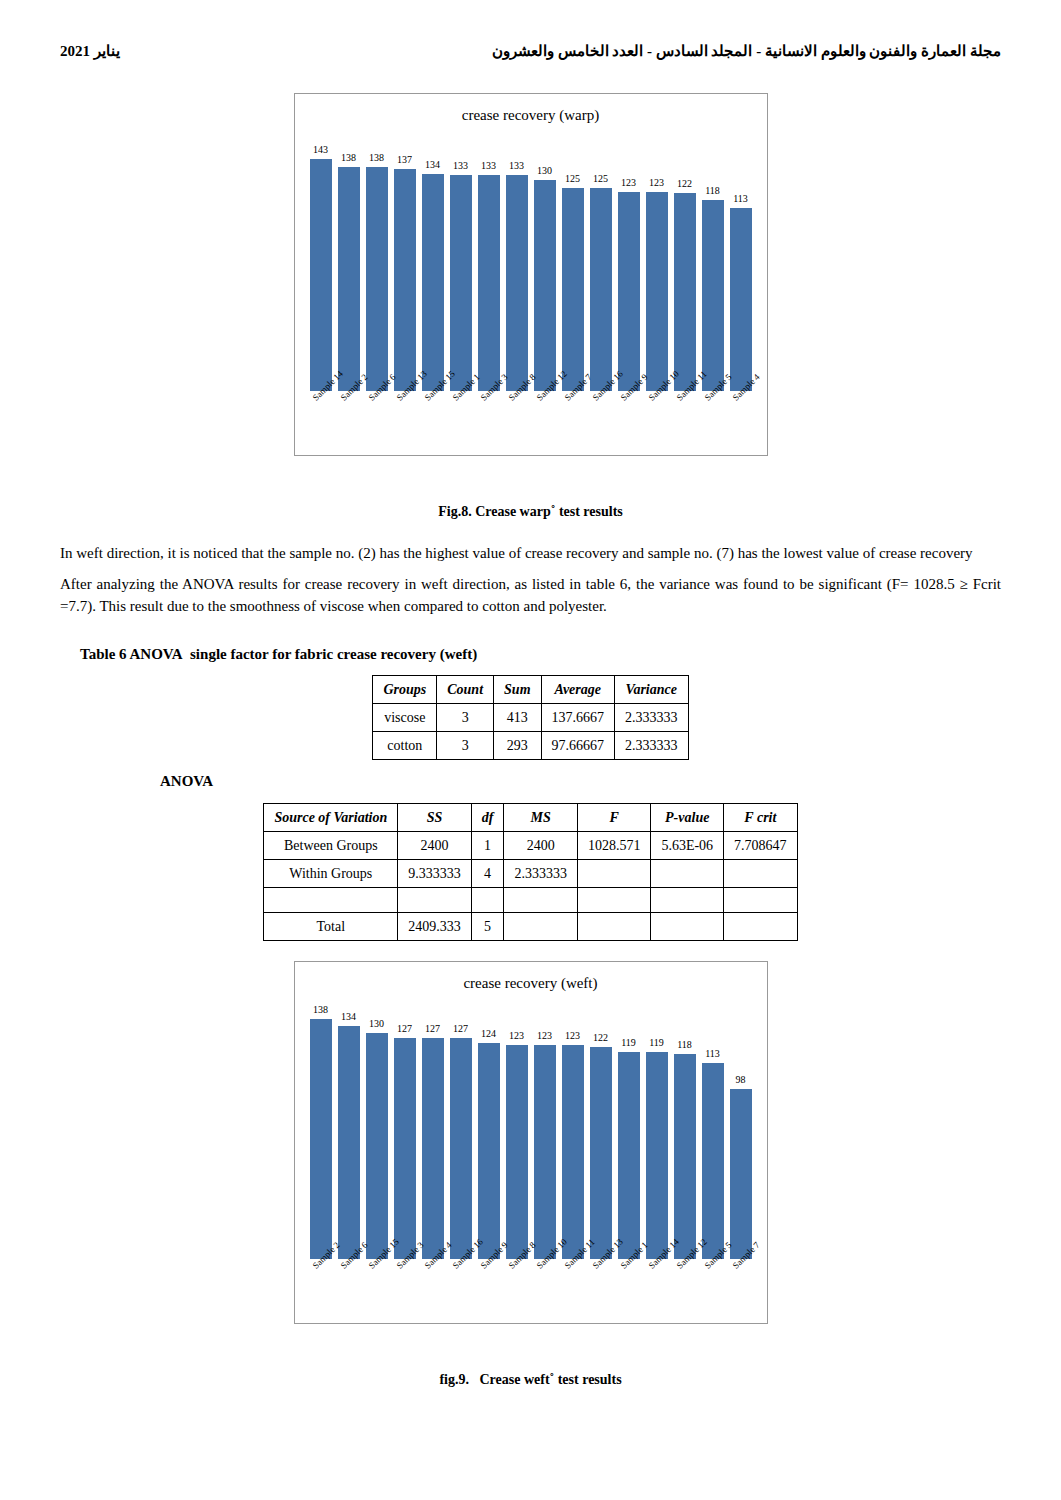مجلة العمارة والفنون والعلوم الانسانية - المجلد السادس - العدد الخامس والعشرون يناير 2021
crease recovery (warp)
143
138
138
137
134
133
133
133
130
125
125
123
123
122
118
113
Sample 14 Sample 2 Sample 6 Sample 13 Sample 15 Sample 1 Sample 3 Sample 8 Sample 12 Sample 7 Sample 16 Sample 9 Sample 10 Sample 11 Sample 5 Sample 4
Fig.8. Crease warp˚ test results
In weft direction, it is noticed that the sample no. (2) has the highest value of crease recovery and sample no. (7) has the lowest value of crease recovery
After analyzing the ANOVA results for crease recovery in weft direction, as listed in table 6, the variance was found to be significant (F= 1028.5 ≥ Fcrit =7.7). This result due to the smoothness of viscose when compared to cotton and polyester.
Table 6 ANOVA single factor for fabric crease recovery (weft)
| Groups | Count | Sum | Average | Variance |
| --- | --- | --- | --- | --- |
| viscose | 3 | 413 | 137.6667 | 2.333333 |
| cotton | 3 | 293 | 97.66667 | 2.333333 |
ANOVA
| Source of Variation | SS | df | MS | F | P-value | F crit |
| --- | --- | --- | --- | --- | --- | --- |
| Between Groups | 2400 | 1 | 2400 | 1028.571 | 5.63E-06 | 7.708647 |
| Within Groups | 9.333333 | 4 | 2.333333 | | | |
| Total | 2409.333 | 5 | | | | |
crease recovery (weft)
138
134
130
127
127
127
124
123
123
123
122
119
119
118
113
98
Sample 2 Sample 6 Sample 15 Sample 3 Sample 4 Sample 16 Sample 9 Sample 8 Sample 10 Sample 11 Sample 13 Sample 1 Sample 14 Sample 12 Sample 5 Sample 7
fig.9. Crease weft˚ test results